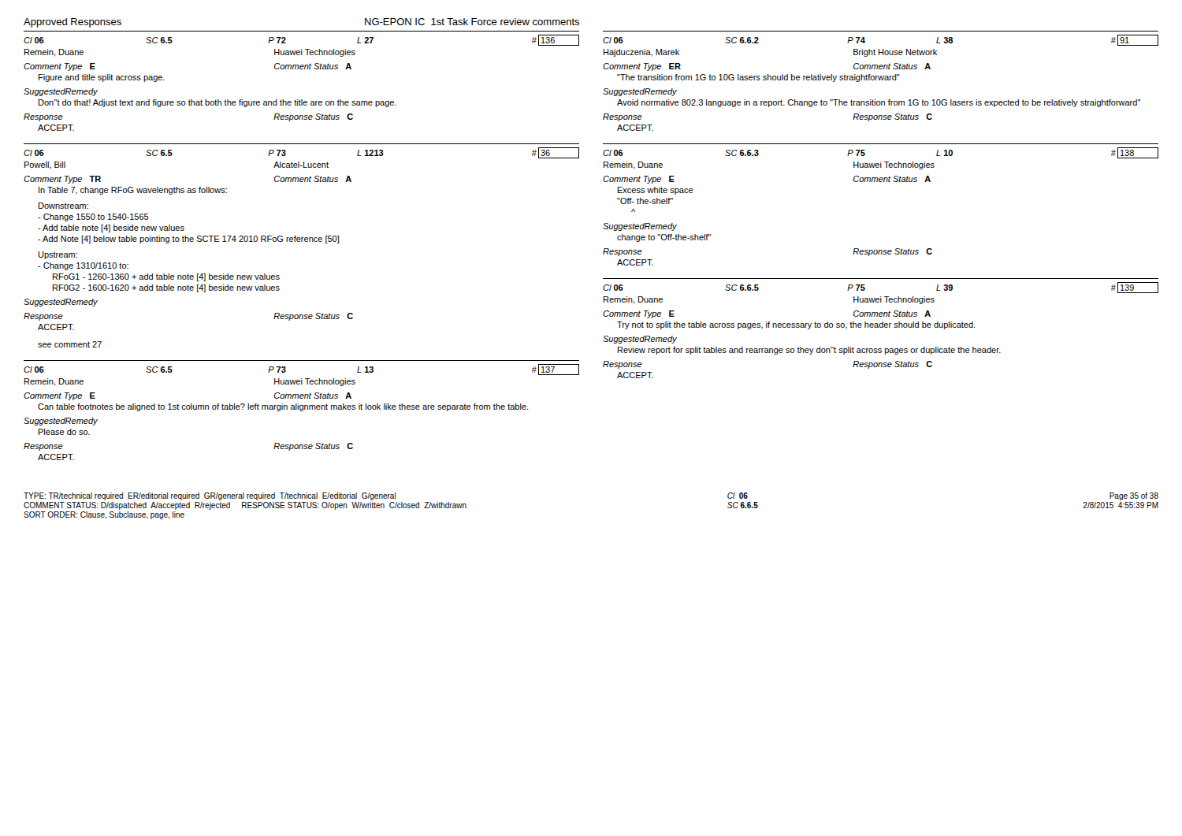Approved Responses
NG-EPON IC 1st Task Force review comments
Cl 06
SC 6.5
P 72
L 27
#136
Remein, Duane
Huawei Technologies
Comment Type E
Comment Status A
Figure and title split across page.
SuggestedRemedy
Don''t do that! Adjust text and figure so that both the figure and the title are on the same page.
Response
Response Status C
ACCEPT.
Cl 06
SC 6.5
P 73
L 1213
#36
Powell, Bill
Alcatel-Lucent
Comment Type TR
Comment Status A
In Table 7, change RFoG wavelengths as follows:
Downstream:
- Change 1550 to 1540-1565
- Add table note [4] beside new values
- Add Note [4] below table pointing to the SCTE 174 2010 RFoG reference [50]
Upstream:
- Change 1310/1610 to:
RFoG1 - 1260-1360 + add table note [4] beside new values
RF0G2 - 1600-1620 + add table note [4] beside new values
SuggestedRemedy
Response
Response Status C
ACCEPT.
see comment 27
Cl 06
SC 6.5
P 73
L 13
#137
Remein, Duane
Huawei Technologies
Comment Type E
Comment Status A
Can table footnotes be aligned to 1st column of table? left margin alignment makes it look like these are separate from the table.
SuggestedRemedy
Please do so.
Response
Response Status C
ACCEPT.
Cl 06
SC 6.6.2
P 74
L 38
#91
Hajduczenia, Marek
Bright House Network
Comment Type ER
Comment Status A
"The transition from 1G to 10G lasers should be relatively straightforward"
SuggestedRemedy
Avoid normative 802.3 language in a report. Change to "The transition from 1G to 10G lasers is expected to be relatively straightforward"
Response
Response Status C
ACCEPT.
Cl 06
SC 6.6.3
P 75
L 10
#138
Remein, Duane
Huawei Technologies
Comment Type E
Comment Status A
Excess white space
"Off- the-shelf"
^
SuggestedRemedy
change to "Off-the-shelf"
Response
Response Status C
ACCEPT.
Cl 06
SC 6.6.5
P 75
L 39
#139
Remein, Duane
Huawei Technologies
Comment Type E
Comment Status A
Try not to split the table across pages, if necessary to do so, the header should be duplicated.
SuggestedRemedy
Review report for split tables and rearrange so they don''t split across pages or duplicate the header.
Response
Response Status C
ACCEPT.
TYPE: TR/technical required ER/editorial required GR/general required T/technical E/editorial G/general
COMMENT STATUS: D/dispatched A/accepted R/rejected RESPONSE STATUS: O/open W/written C/closed Z/withdrawn
SORT ORDER: Clause, Subclause, page, line
Cl 06
SC 6.6.5
Page 35 of 38
2/8/2015 4:55:39 PM